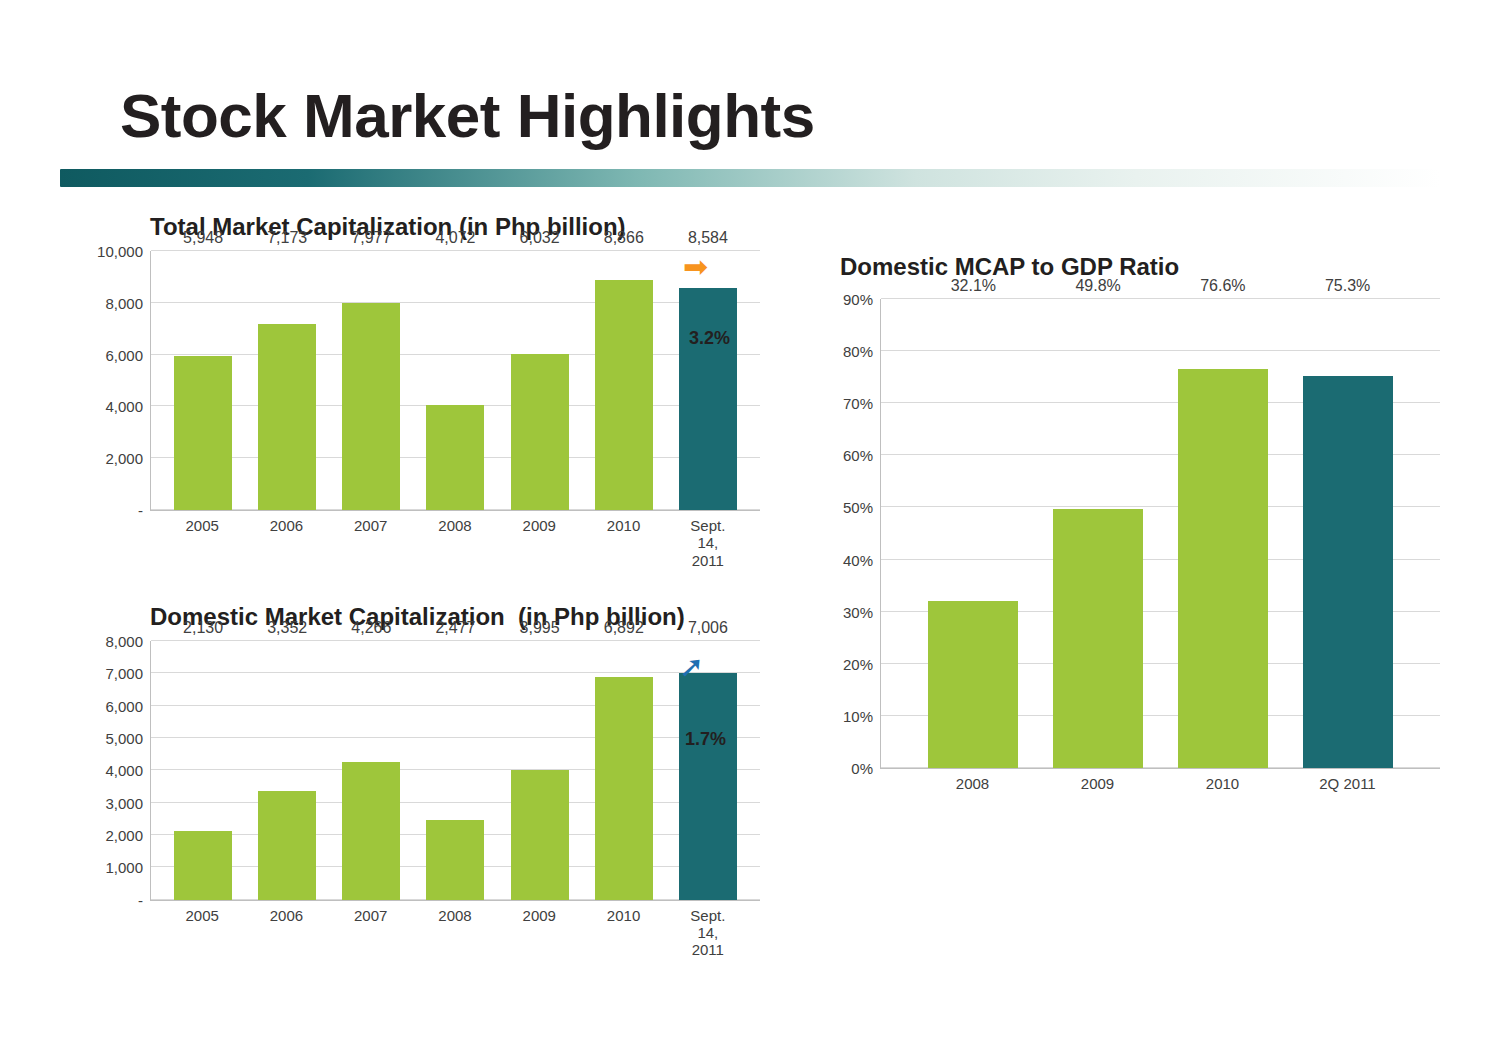Stock Market Highlights
Total Market Capitalization (in Php billion)
10,000
8,000
6,000
4,000
2,000
-
5,948
7,173
7,977
4,072
6,032
8,866
8,584
➡ 3.2%
2005 2006 2007 2008 2009 2010 Sept. 14,
2011
Domestic Market Capitalization (in Php billion)
8,000
7,000
6,000
5,000
4,000
3,000
2,000
1,000
-
2,130
3,352
4,266
2,477
3,995
6,892
7,006
➚ 1.7%
2005 2006 2007 2008 2009 2010 Sept. 14,
2011
Domestic MCAP to GDP Ratio
90%
80%
70%
60%
50%
40%
30%
20%
10%
0%
32.1%
49.8%
76.6%
75.3%
2008 2009 2010 2Q 2011